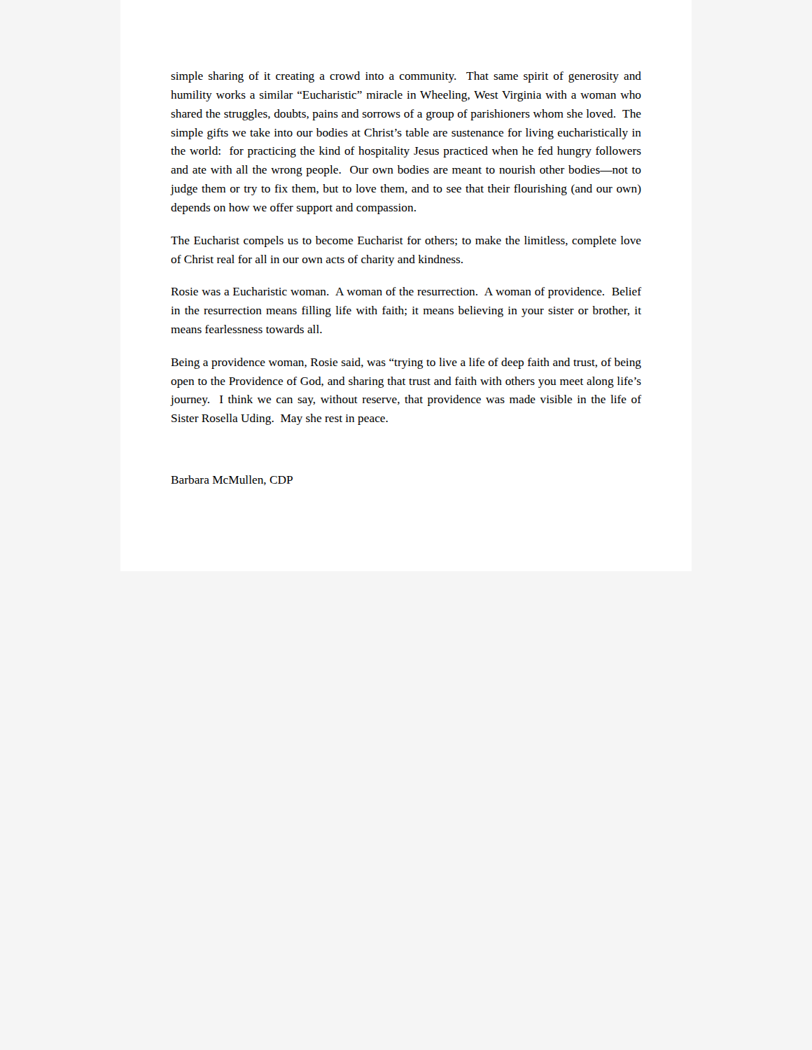simple sharing of it creating a crowd into a community. That same spirit of generosity and humility works a similar “Eucharistic” miracle in Wheeling, West Virginia with a woman who shared the struggles, doubts, pains and sorrows of a group of parishioners whom she loved. The simple gifts we take into our bodies at Christ’s table are sustenance for living eucharistically in the world: for practicing the kind of hospitality Jesus practiced when he fed hungry followers and ate with all the wrong people. Our own bodies are meant to nourish other bodies—not to judge them or try to fix them, but to love them, and to see that their flourishing (and our own) depends on how we offer support and compassion.
The Eucharist compels us to become Eucharist for others; to make the limitless, complete love of Christ real for all in our own acts of charity and kindness.
Rosie was a Eucharistic woman. A woman of the resurrection. A woman of providence. Belief in the resurrection means filling life with faith; it means believing in your sister or brother, it means fearlessness towards all.
Being a providence woman, Rosie said, was “trying to live a life of deep faith and trust, of being open to the Providence of God, and sharing that trust and faith with others you meet along life’s journey. I think we can say, without reserve, that providence was made visible in the life of Sister Rosella Uding. May she rest in peace.
Barbara McMullen, CDP